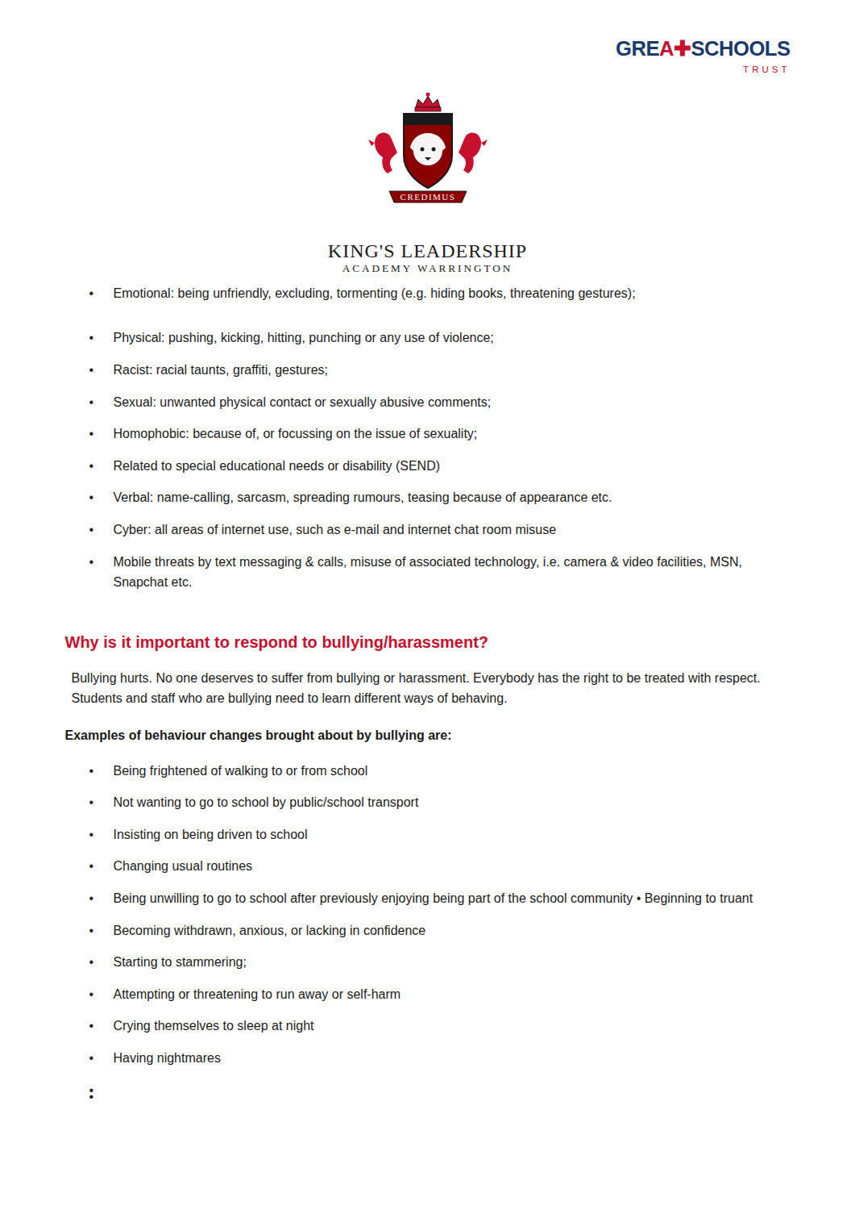GRE A✚SCHOOLS TRUST
CREDIMUS
KING'S LEADERSHIP ACADEMY WARRINGTON
Emotional: being unfriendly, excluding, tormenting (e.g. hiding books, threatening gestures);
Physical: pushing, kicking, hitting, punching or any use of violence;
Racist: racial taunts, graffiti, gestures;
Sexual: unwanted physical contact or sexually abusive comments;
Homophobic: because of, or focussing on the issue of sexuality;
Related to special educational needs or disability (SEND)
Verbal: name-calling, sarcasm, spreading rumours, teasing because of appearance etc.
Cyber: all areas of internet use, such as e-mail and internet chat room misuse
Mobile threats by text messaging & calls, misuse of associated technology, i.e. camera & video facilities, MSN, Snapchat etc.
Why is it important to respond to bullying/harassment?
Bullying hurts. No one deserves to suffer from bullying or harassment. Everybody has the right to be treated with respect. Students and staff who are bullying need to learn different ways of behaving.
Examples of behaviour changes brought about by bullying are:
Being frightened of walking to or from school
Not wanting to go to school by public/school transport
Insisting on being driven to school
Changing usual routines
Being unwilling to go to school after previously enjoying being part of the school community • Beginning to truant
Becoming withdrawn, anxious, or lacking in confidence
Starting to stammering;
Attempting or threatening to run away or self-harm
Crying themselves to sleep at night
Having nightmares